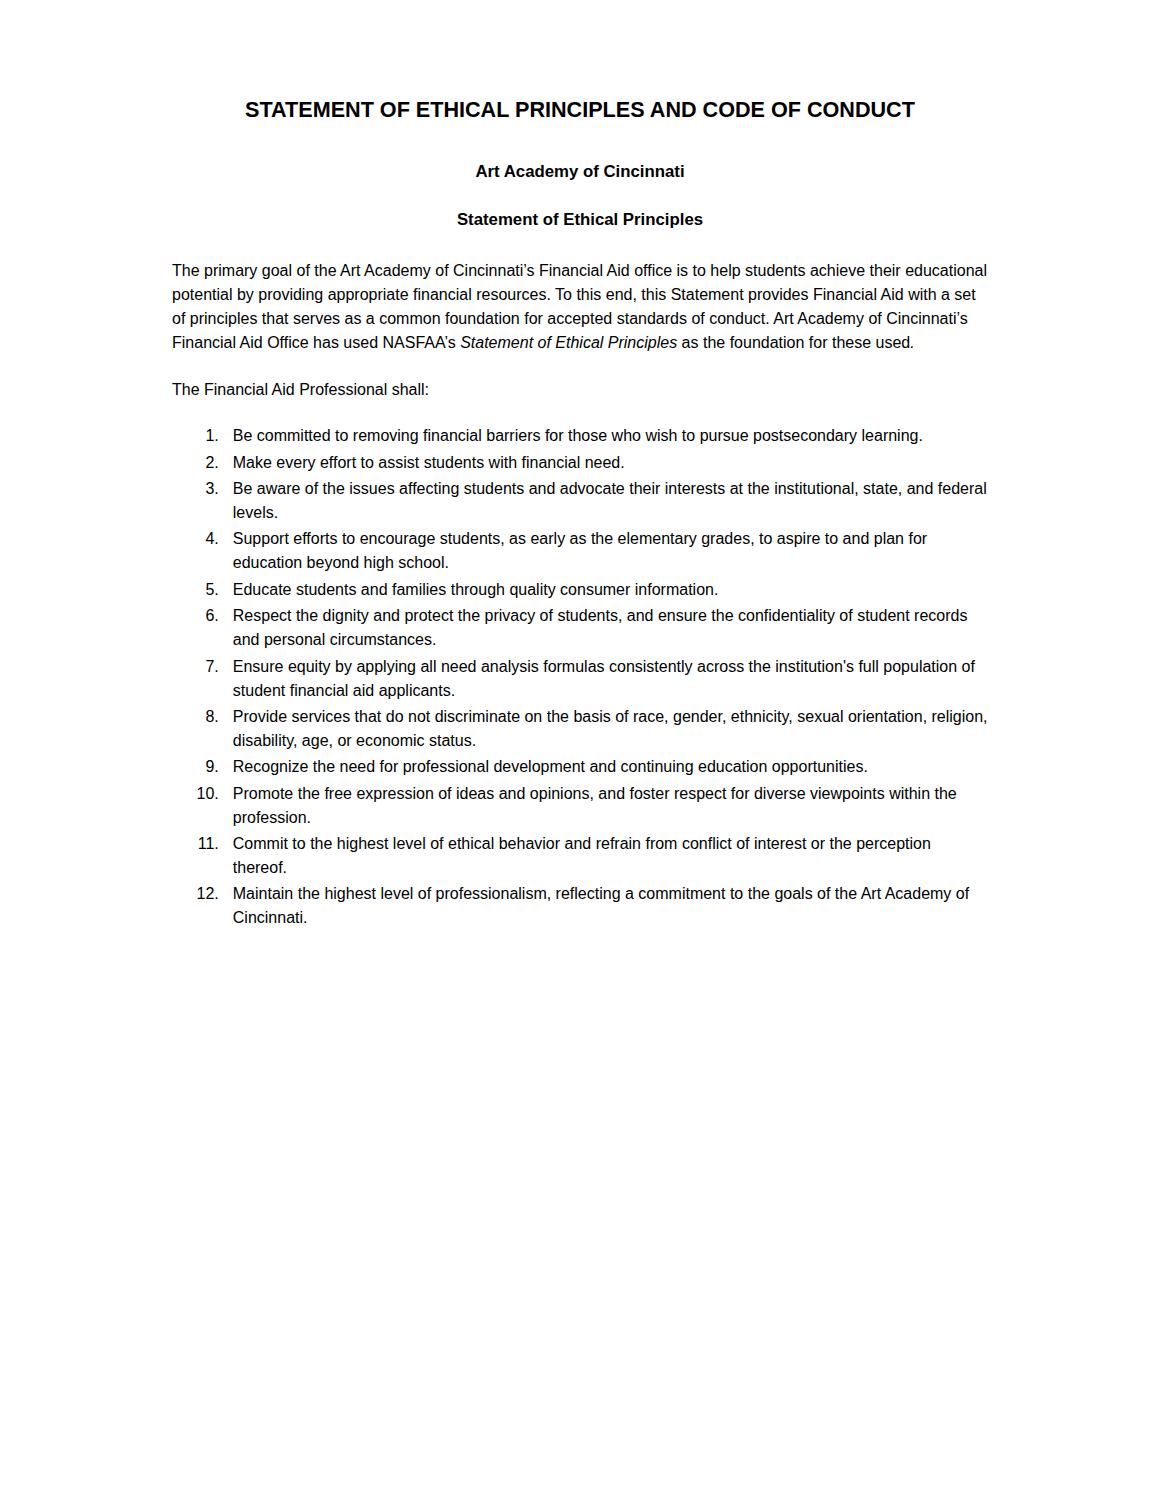STATEMENT OF ETHICAL PRINCIPLES AND CODE OF CONDUCT
Art Academy of Cincinnati
Statement of Ethical Principles
The primary goal of the Art Academy of Cincinnati’s Financial Aid office is to help students achieve their educational potential by providing appropriate financial resources. To this end, this Statement provides Financial Aid with a set of principles that serves as a common foundation for accepted standards of conduct. Art Academy of Cincinnati’s Financial Aid Office has used NASFAA’s Statement of Ethical Principles as the foundation for these used.
The Financial Aid Professional shall:
Be committed to removing financial barriers for those who wish to pursue postsecondary learning.
Make every effort to assist students with financial need.
Be aware of the issues affecting students and advocate their interests at the institutional, state, and federal levels.
Support efforts to encourage students, as early as the elementary grades, to aspire to and plan for education beyond high school.
Educate students and families through quality consumer information.
Respect the dignity and protect the privacy of students, and ensure the confidentiality of student records and personal circumstances.
Ensure equity by applying all need analysis formulas consistently across the institution's full population of student financial aid applicants.
Provide services that do not discriminate on the basis of race, gender, ethnicity, sexual orientation, religion, disability, age, or economic status.
Recognize the need for professional development and continuing education opportunities.
Promote the free expression of ideas and opinions, and foster respect for diverse viewpoints within the profession.
Commit to the highest level of ethical behavior and refrain from conflict of interest or the perception thereof.
Maintain the highest level of professionalism, reflecting a commitment to the goals of the Art Academy of Cincinnati.